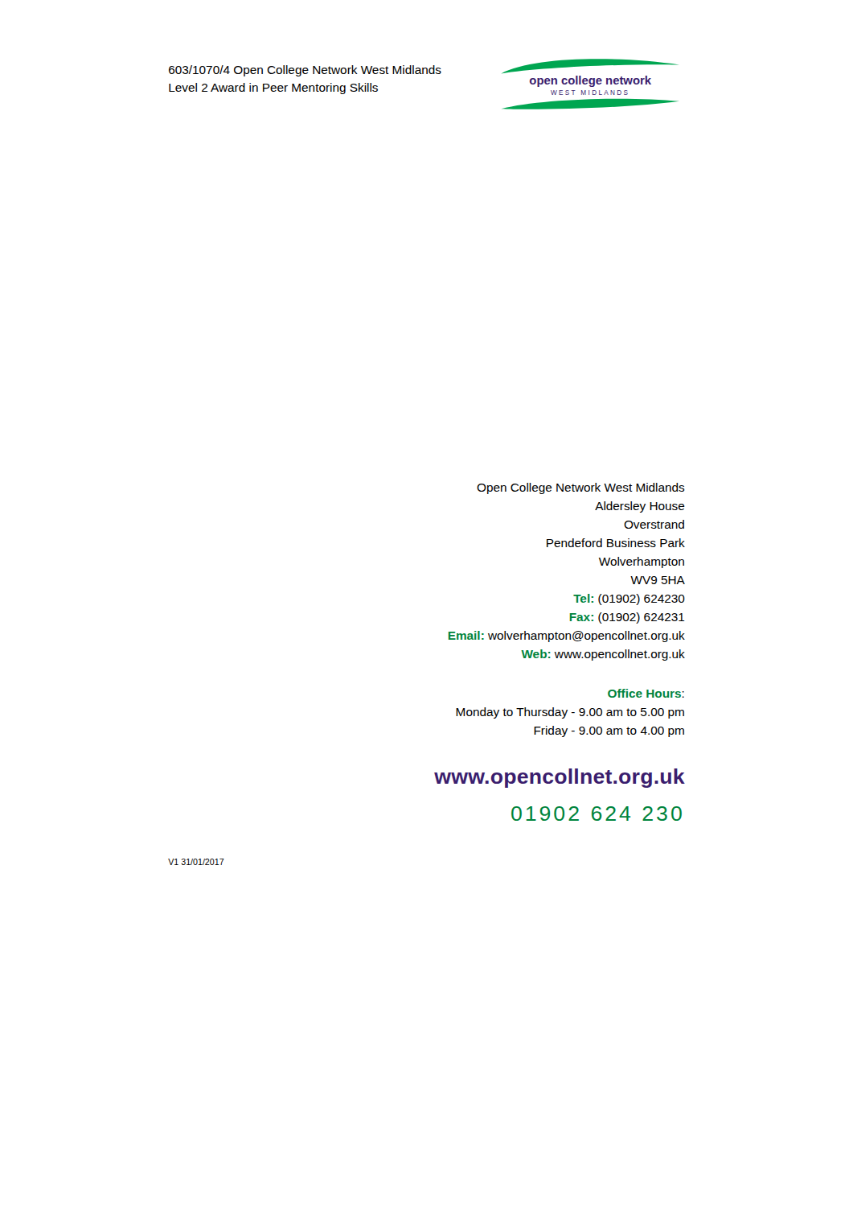603/1070/4 Open College Network West Midlands
Level 2 Award in Peer Mentoring Skills
open college network WEST MIDLANDS
Open College Network West Midlands
Aldersley House
Overstrand
Pendeford Business Park
Wolverhampton
WV9 5HA
Tel: (01902) 624230
Fax: (01902) 624231
Email: wolverhampton@opencollnet.org.uk
Web: www.opencollnet.org.uk
Office Hours:
Monday to Thursday - 9.00 am to 5.00 pm
Friday - 9.00 am to 4.00 pm
www.opencollnet.org.uk
01902 624 230
V1 31/01/2017